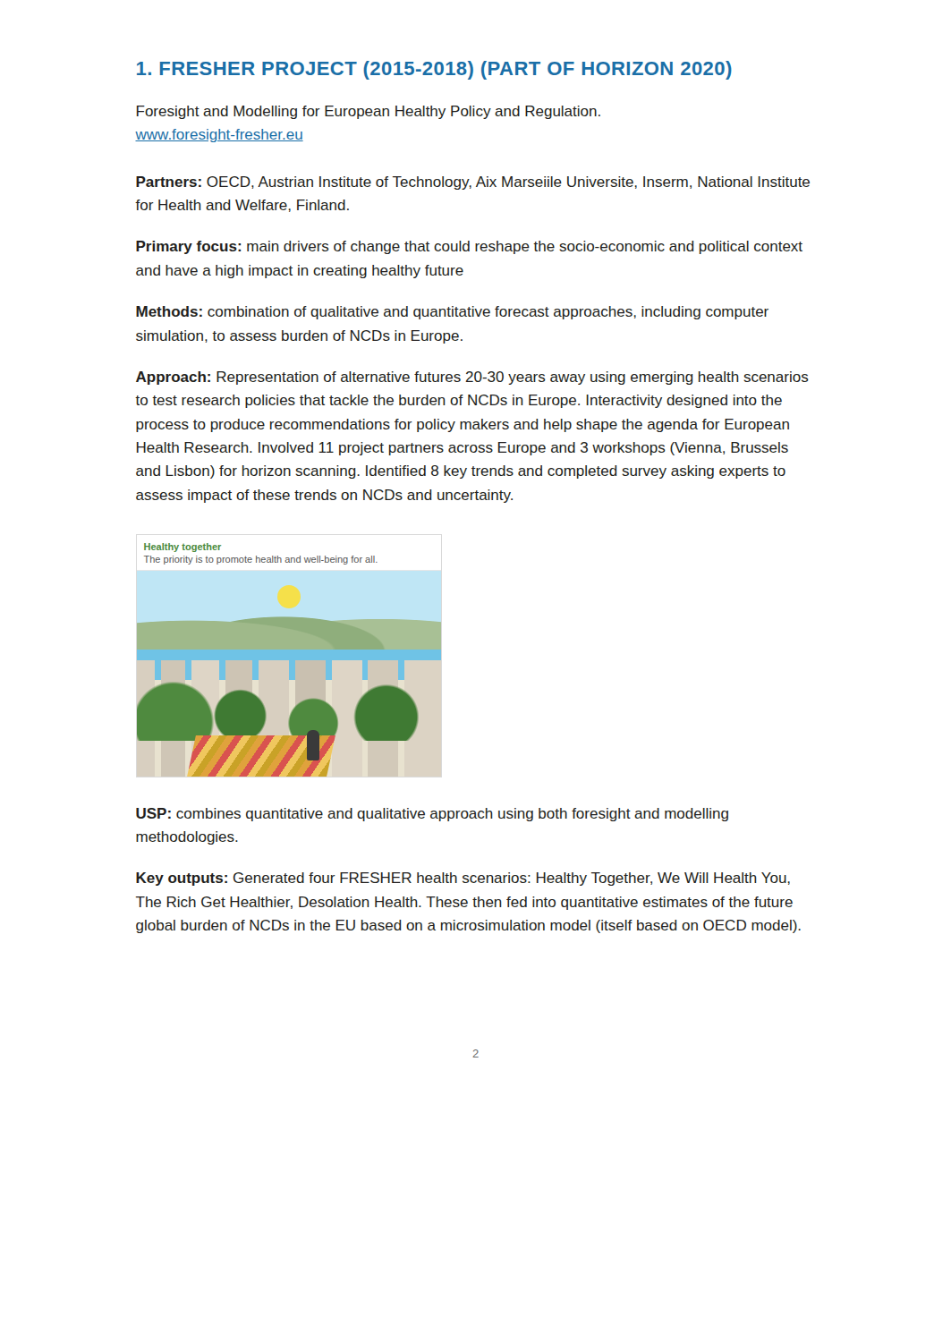1. FRESHER Project (2015-2018) (part of Horizon 2020)
Foresight and Modelling for European Healthy Policy and Regulation.
www.foresight-fresher.eu
Partners: OECD, Austrian Institute of Technology, Aix Marseiile Universite, Inserm, National Institute for Health and Welfare, Finland.
Primary focus: main drivers of change that could reshape the socio-economic and political context and have a high impact in creating healthy future
Methods: combination of qualitative and quantitative forecast approaches, including computer simulation, to assess burden of NCDs in Europe.
Approach: Representation of alternative futures 20-30 years away using emerging health scenarios to test research policies that tackle the burden of NCDs in Europe. Interactivity designed into the process to produce recommendations for policy makers and help shape the agenda for European Health Research. Involved 11 project partners across Europe and 3 workshops (Vienna, Brussels and Lisbon) for horizon scanning. Identified 8 key trends and completed survey asking experts to assess impact of these trends on NCDs and uncertainty.
Healthy together The priority is to promote health and well-being for all.
USP: combines quantitative and qualitative approach using both foresight and modelling methodologies.
Key outputs: Generated four FRESHER health scenarios: Healthy Together, We Will Health You, The Rich Get Healthier, Desolation Health. These then fed into quantitative estimates of the future global burden of NCDs in the EU based on a microsimulation model (itself based on OECD model).
2